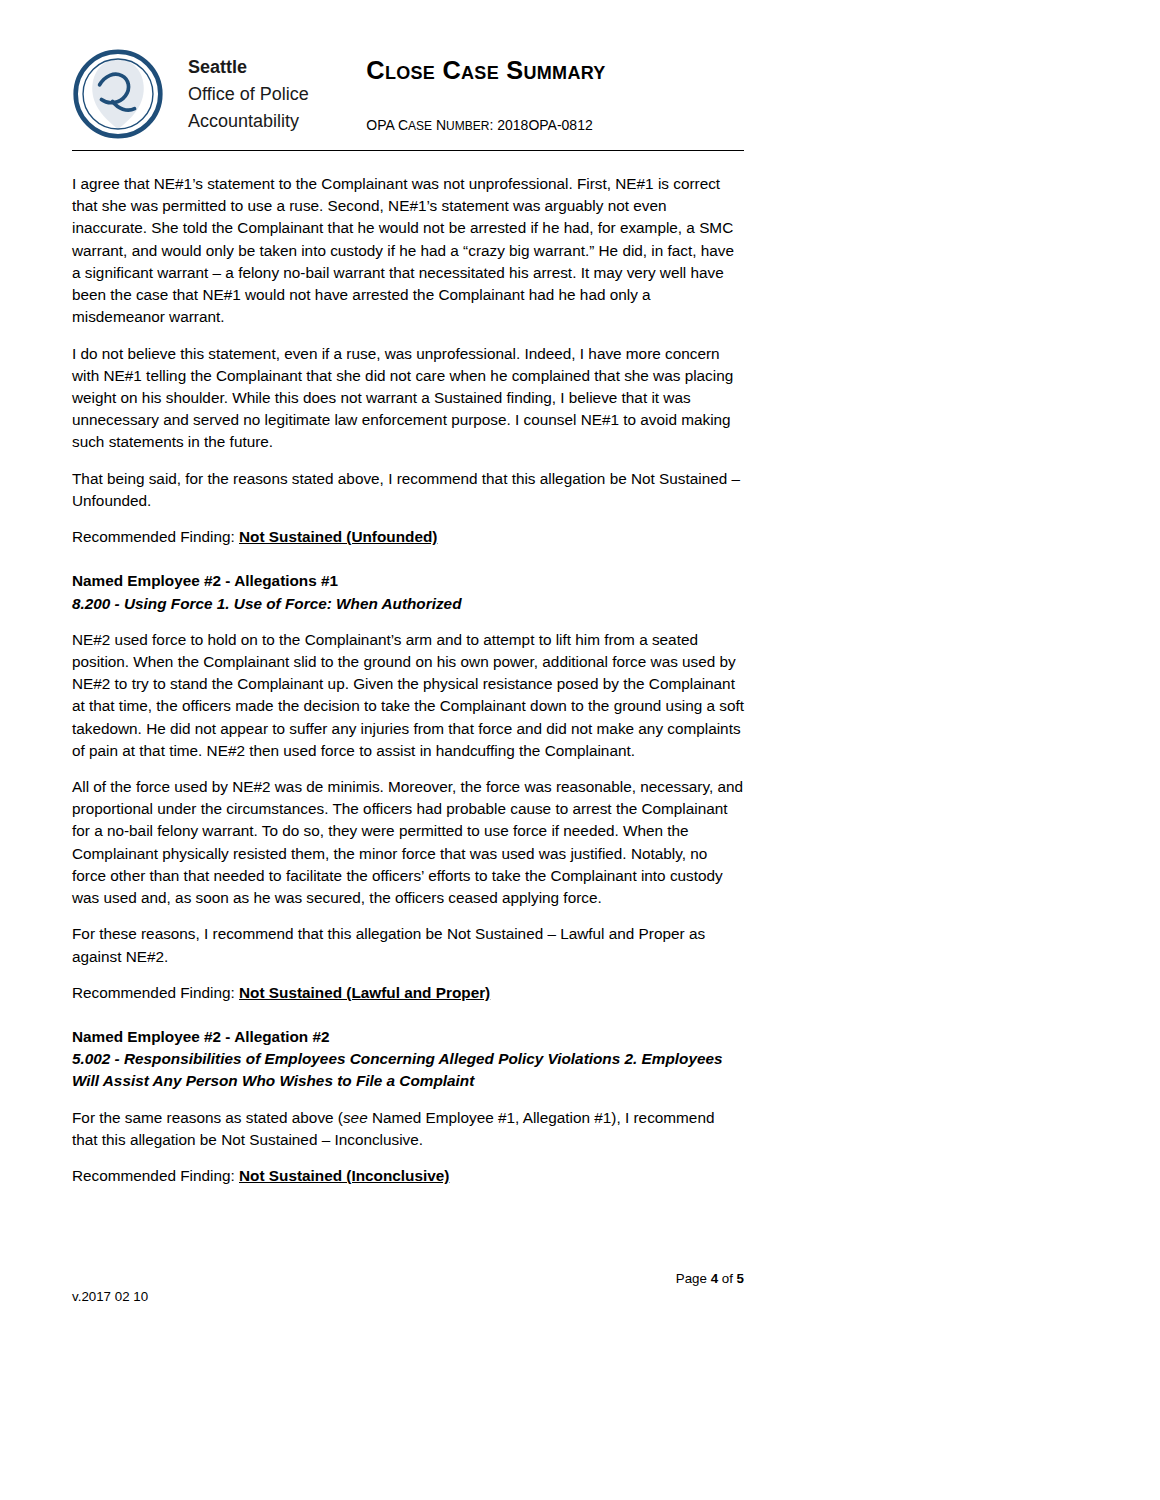Seattle
Office of Police
Accountability
Close Case Summary
OPA CASE NUMBER: 2018OPA-0812
I agree that NE#1’s statement to the Complainant was not unprofessional. First, NE#1 is correct that she was permitted to use a ruse. Second, NE#1’s statement was arguably not even inaccurate. She told the Complainant that he would not be arrested if he had, for example, a SMC warrant, and would only be taken into custody if he had a “crazy big warrant.” He did, in fact, have a significant warrant – a felony no-bail warrant that necessitated his arrest. It may very well have been the case that NE#1 would not have arrested the Complainant had he had only a misdemeanor warrant.
I do not believe this statement, even if a ruse, was unprofessional. Indeed, I have more concern with NE#1 telling the Complainant that she did not care when he complained that she was placing weight on his shoulder. While this does not warrant a Sustained finding, I believe that it was unnecessary and served no legitimate law enforcement purpose. I counsel NE#1 to avoid making such statements in the future.
That being said, for the reasons stated above, I recommend that this allegation be Not Sustained – Unfounded.
Recommended Finding: Not Sustained (Unfounded)
Named Employee #2 - Allegations #1
8.200 - Using Force 1. Use of Force: When Authorized
NE#2 used force to hold on to the Complainant’s arm and to attempt to lift him from a seated position. When the Complainant slid to the ground on his own power, additional force was used by NE#2 to try to stand the Complainant up. Given the physical resistance posed by the Complainant at that time, the officers made the decision to take the Complainant down to the ground using a soft takedown. He did not appear to suffer any injuries from that force and did not make any complaints of pain at that time. NE#2 then used force to assist in handcuffing the Complainant.
All of the force used by NE#2 was de minimis. Moreover, the force was reasonable, necessary, and proportional under the circumstances. The officers had probable cause to arrest the Complainant for a no-bail felony warrant. To do so, they were permitted to use force if needed. When the Complainant physically resisted them, the minor force that was used was justified. Notably, no force other than that needed to facilitate the officers’ efforts to take the Complainant into custody was used and, as soon as he was secured, the officers ceased applying force.
For these reasons, I recommend that this allegation be Not Sustained – Lawful and Proper as against NE#2.
Recommended Finding: Not Sustained (Lawful and Proper)
Named Employee #2 - Allegation #2
5.002 - Responsibilities of Employees Concerning Alleged Policy Violations 2. Employees Will Assist Any Person Who Wishes to File a Complaint
For the same reasons as stated above (see Named Employee #1, Allegation #1), I recommend that this allegation be Not Sustained – Inconclusive.
Recommended Finding: Not Sustained (Inconclusive)
Page 4 of 5
v.2017 02 10